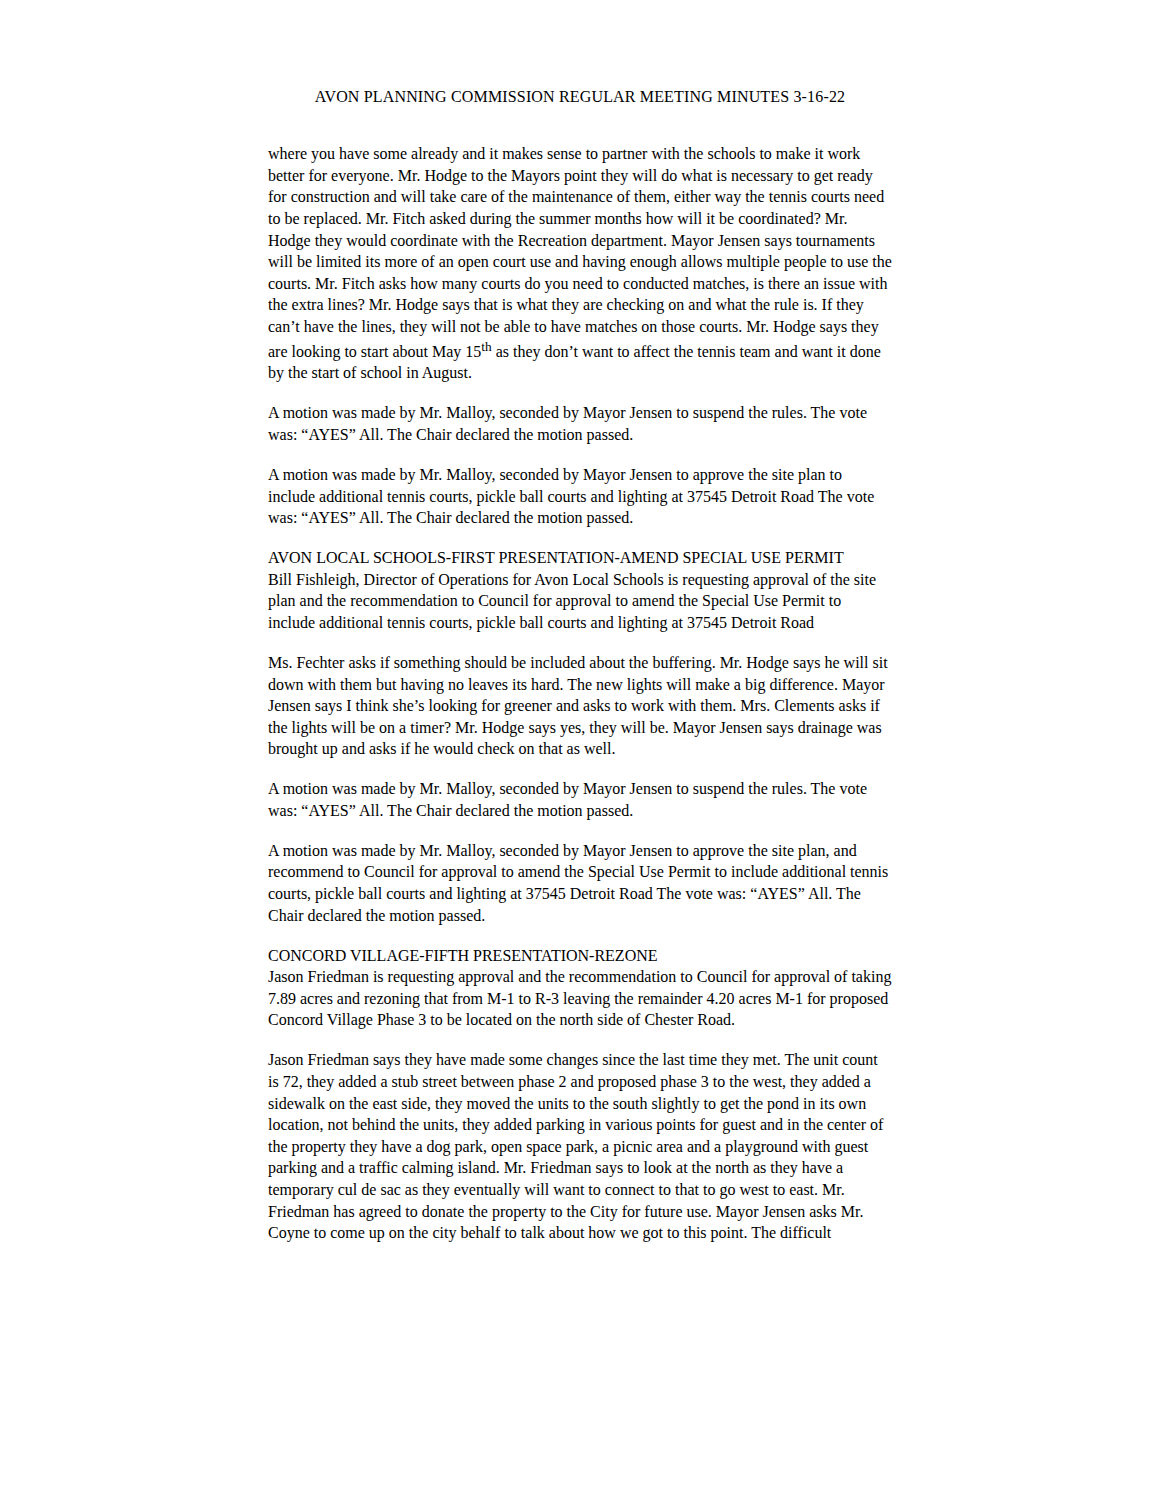AVON PLANNING COMMISSION REGULAR MEETING MINUTES 3-16-22
where you have some already and it makes sense to partner with the schools to make it work better for everyone. Mr. Hodge to the Mayors point they will do what is necessary to get ready for construction and will take care of the maintenance of them, either way the tennis courts need to be replaced. Mr. Fitch asked during the summer months how will it be coordinated? Mr. Hodge they would coordinate with the Recreation department. Mayor Jensen says tournaments will be limited its more of an open court use and having enough allows multiple people to use the courts. Mr. Fitch asks how many courts do you need to conducted matches, is there an issue with the extra lines? Mr. Hodge says that is what they are checking on and what the rule is. If they can’t have the lines, they will not be able to have matches on those courts. Mr. Hodge says they are looking to start about May 15th as they don’t want to affect the tennis team and want it done by the start of school in August.
A motion was made by Mr. Malloy, seconded by Mayor Jensen to suspend the rules. The vote was: “AYES” All. The Chair declared the motion passed.
A motion was made by Mr. Malloy, seconded by Mayor Jensen to approve the site plan to include additional tennis courts, pickle ball courts and lighting at 37545 Detroit Road The vote was: “AYES” All. The Chair declared the motion passed.
AVON LOCAL SCHOOLS-FIRST PRESENTATION-AMEND SPECIAL USE PERMIT
Bill Fishleigh, Director of Operations for Avon Local Schools is requesting approval of the site plan and the recommendation to Council for approval to amend the Special Use Permit to include additional tennis courts, pickle ball courts and lighting at 37545 Detroit Road
Ms. Fechter asks if something should be included about the buffering. Mr. Hodge says he will sit down with them but having no leaves its hard. The new lights will make a big difference. Mayor Jensen says I think she’s looking for greener and asks to work with them. Mrs. Clements asks if the lights will be on a timer? Mr. Hodge says yes, they will be. Mayor Jensen says drainage was brought up and asks if he would check on that as well.
A motion was made by Mr. Malloy, seconded by Mayor Jensen to suspend the rules. The vote was: “AYES” All. The Chair declared the motion passed.
A motion was made by Mr. Malloy, seconded by Mayor Jensen to approve the site plan, and recommend to Council for approval to amend the Special Use Permit to include additional tennis courts, pickle ball courts and lighting at 37545 Detroit Road The vote was: “AYES” All. The Chair declared the motion passed.
CONCORD VILLAGE-FIFTH PRESENTATION-REZONE
Jason Friedman is requesting approval and the recommendation to Council for approval of taking 7.89 acres and rezoning that from M-1 to R-3 leaving the remainder 4.20 acres M-1 for proposed Concord Village Phase 3 to be located on the north side of Chester Road.
Jason Friedman says they have made some changes since the last time they met. The unit count is 72, they added a stub street between phase 2 and proposed phase 3 to the west, they added a sidewalk on the east side, they moved the units to the south slightly to get the pond in its own location, not behind the units, they added parking in various points for guest and in the center of the property they have a dog park, open space park, a picnic area and a playground with guest parking and a traffic calming island. Mr. Friedman says to look at the north as they have a temporary cul de sac as they eventually will want to connect to that to go west to east. Mr. Friedman has agreed to donate the property to the City for future use. Mayor Jensen asks Mr. Coyne to come up on the city behalf to talk about how we got to this point. The difficult